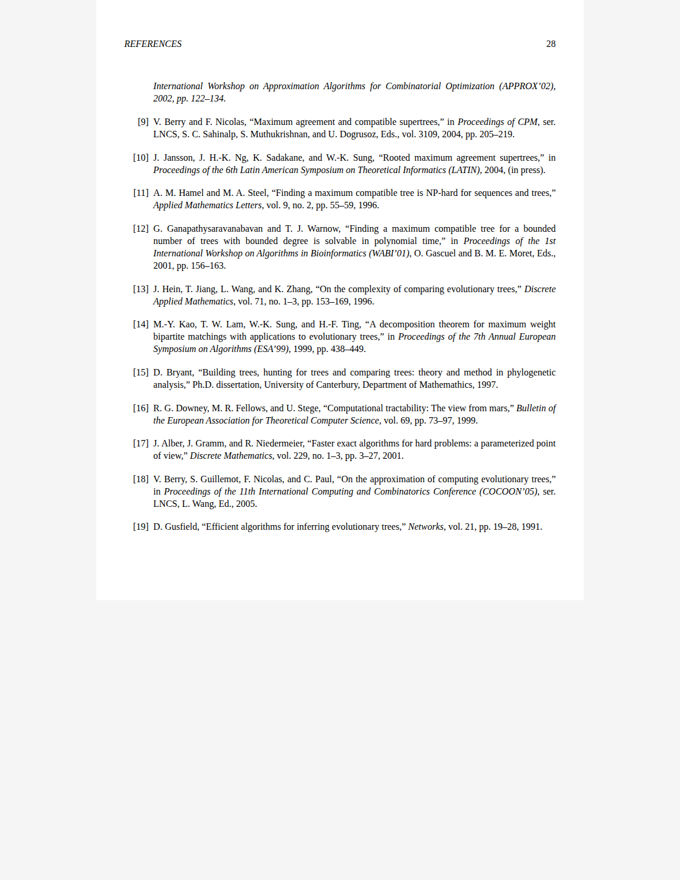REFERENCES 28
International Workshop on Approximation Algorithms for Combinatorial Optimization (APPROX’02), 2002, pp. 122–134.
[9] V. Berry and F. Nicolas, “Maximum agreement and compatible supertrees,” in Proceedings of CPM, ser. LNCS, S. C. Sahinalp, S. Muthukrishnan, and U. Dogrusoz, Eds., vol. 3109, 2004, pp. 205–219.
[10] J. Jansson, J. H.-K. Ng, K. Sadakane, and W.-K. Sung, “Rooted maximum agreement supertrees,” in Proceedings of the 6th Latin American Symposium on Theoretical Informatics (LATIN), 2004, (in press).
[11] A. M. Hamel and M. A. Steel, “Finding a maximum compatible tree is NP-hard for sequences and trees,” Applied Mathematics Letters, vol. 9, no. 2, pp. 55–59, 1996.
[12] G. Ganapathysaravanabavan and T. J. Warnow, “Finding a maximum compatible tree for a bounded number of trees with bounded degree is solvable in polynomial time,” in Proceedings of the 1st International Workshop on Algorithms in Bioinformatics (WABI’01), O. Gascuel and B. M. E. Moret, Eds., 2001, pp. 156–163.
[13] J. Hein, T. Jiang, L. Wang, and K. Zhang, “On the complexity of comparing evolutionary trees,” Discrete Applied Mathematics, vol. 71, no. 1–3, pp. 153–169, 1996.
[14] M.-Y. Kao, T. W. Lam, W.-K. Sung, and H.-F. Ting, “A decomposition theorem for maximum weight bipartite matchings with applications to evolutionary trees,” in Proceedings of the 7th Annual European Symposium on Algorithms (ESA’99), 1999, pp. 438–449.
[15] D. Bryant, “Building trees, hunting for trees and comparing trees: theory and method in phylogenetic analysis,” Ph.D. dissertation, University of Canterbury, Department of Mathemathics, 1997.
[16] R. G. Downey, M. R. Fellows, and U. Stege, “Computational tractability: The view from mars,” Bulletin of the European Association for Theoretical Computer Science, vol. 69, pp. 73–97, 1999.
[17] J. Alber, J. Gramm, and R. Niedermeier, “Faster exact algorithms for hard problems: a parameterized point of view,” Discrete Mathematics, vol. 229, no. 1–3, pp. 3–27, 2001.
[18] V. Berry, S. Guillemot, F. Nicolas, and C. Paul, “On the approximation of computing evolutionary trees,” in Proceedings of the 11th International Computing and Combinatorics Conference (COCOON’05), ser. LNCS, L. Wang, Ed., 2005.
[19] D. Gusfield, “Efficient algorithms for inferring evolutionary trees,” Networks, vol. 21, pp. 19–28, 1991.